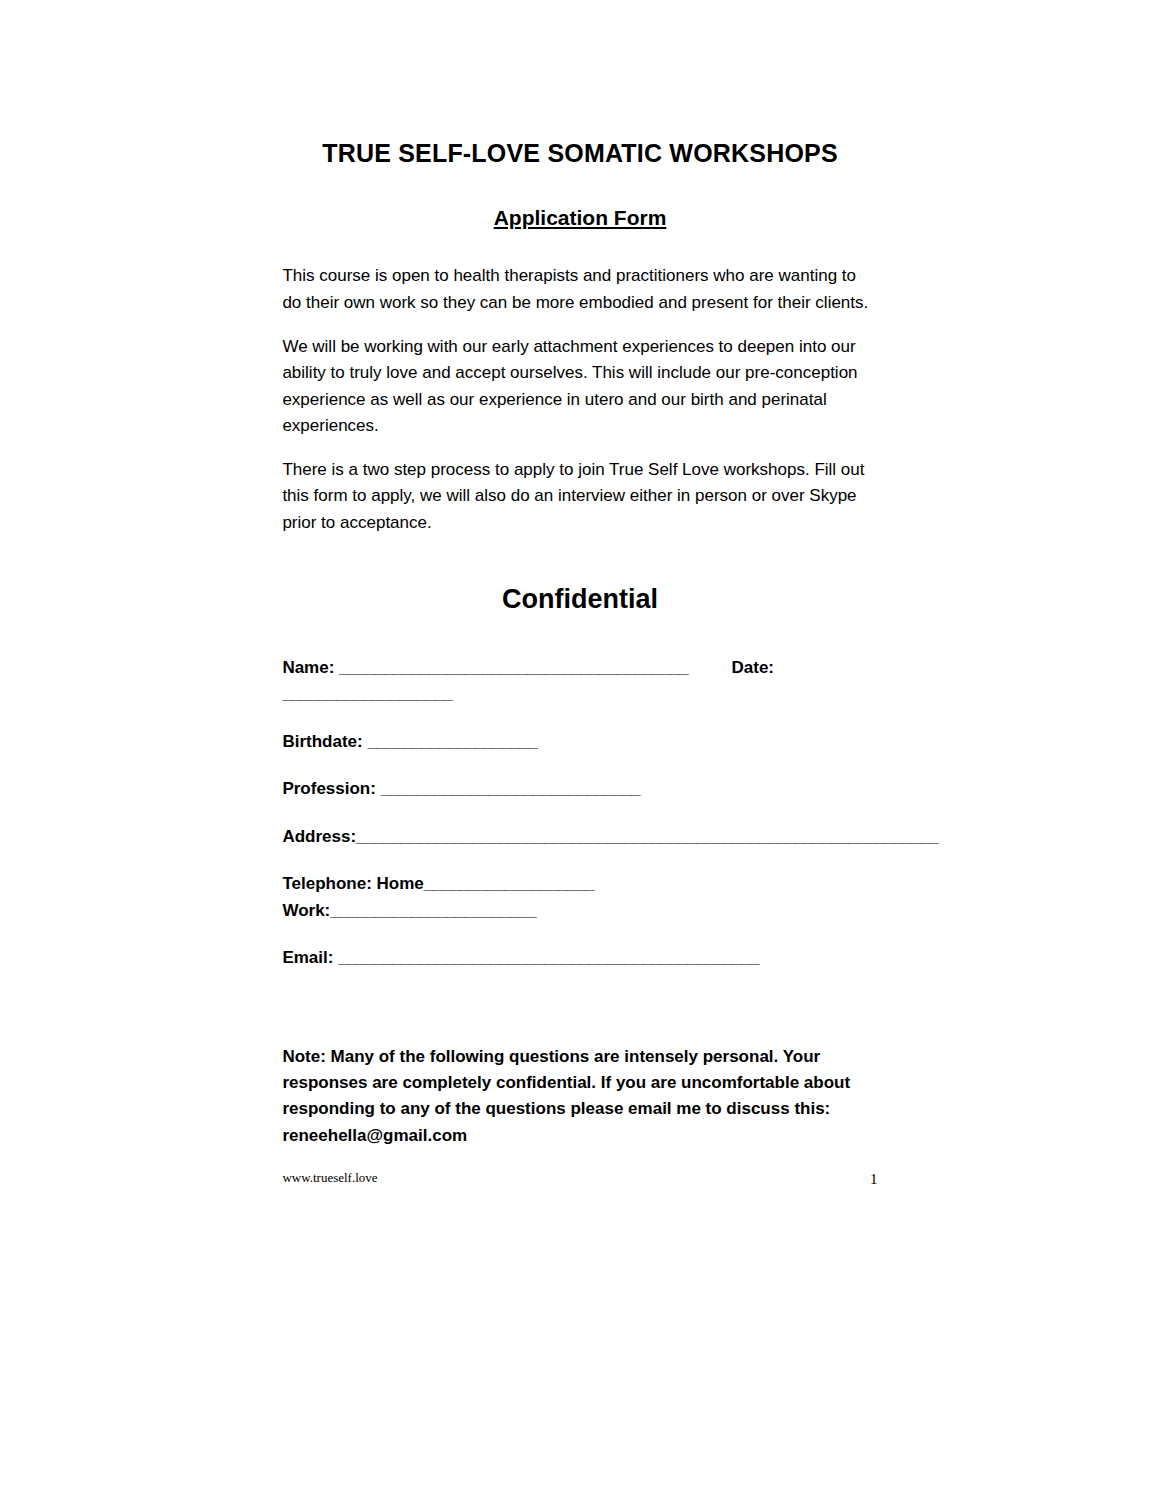TRUE SELF-LOVE SOMATIC WORKSHOPS
Application Form
This course is open to health therapists and practitioners who are wanting to do their own work so they can be more embodied and present for their clients.
We will be working with our early attachment experiences to deepen into our ability to truly love and accept ourselves. This will include our pre-conception experience as well as our experience in utero and our birth and perinatal experiences.
There is a two step process to apply to join True Self Love workshops. Fill out this form to apply, we will also do an interview either in person or over Skype prior to acceptance.
Confidential
Name: _______________________________________ Date: ___________________
Birthdate: ___________________
Profession: _____________________________
Address:_________________________________________________________________
Telephone: Home___________________ Work:_______________________
Email: _______________________________________________
Note: Many of the following questions are intensely personal. Your responses are completely confidential. If you are uncomfortable about responding to any of the questions please email me to discuss this: reneehella@gmail.com
www.trueself.love 1